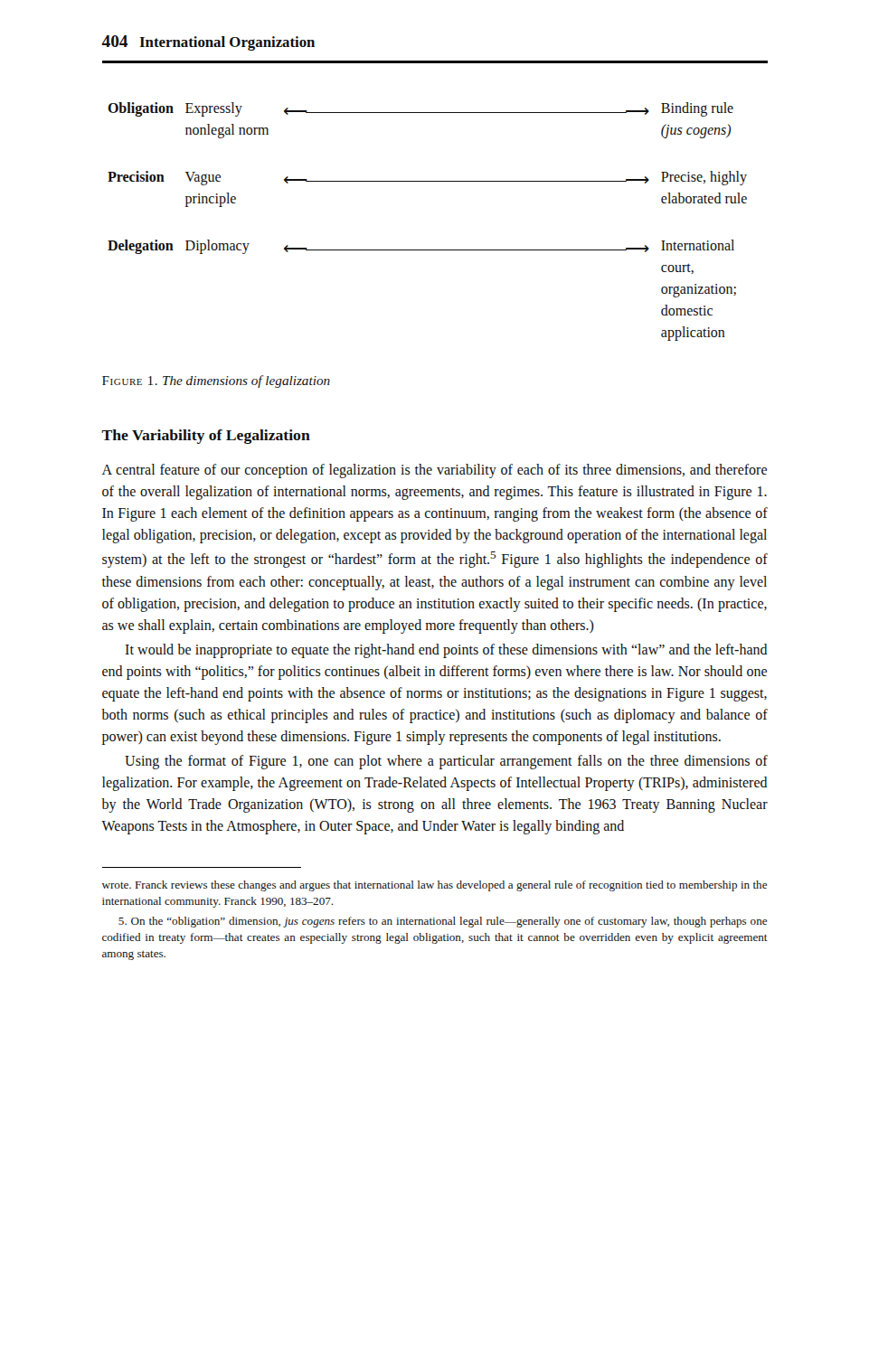404 International Organization
| Obligation | Expressly nonlegal norm | ⟵————————————————————⟶ | Binding rule (jus cogens) |
| Precision | Vague principle | ⟵————————————————————⟶ | Precise, highly elaborated rule |
| Delegation | Diplomacy | ⟵————————————————————⟶ | International court, organization; domestic application |
Figure 1. The dimensions of legalization
The Variability of Legalization
A central feature of our conception of legalization is the variability of each of its three dimensions, and therefore of the overall legalization of international norms, agreements, and regimes. This feature is illustrated in Figure 1. In Figure 1 each element of the definition appears as a continuum, ranging from the weakest form (the absence of legal obligation, precision, or delegation, except as provided by the background operation of the international legal system) at the left to the strongest or “hardest” form at the right.5 Figure 1 also highlights the independence of these dimensions from each other: conceptually, at least, the authors of a legal instrument can combine any level of obligation, precision, and delegation to produce an institution exactly suited to their specific needs. (In practice, as we shall explain, certain combinations are employed more frequently than others.)
It would be inappropriate to equate the right-hand end points of these dimensions with “law” and the left-hand end points with “politics,” for politics continues (albeit in different forms) even where there is law. Nor should one equate the left-hand end points with the absence of norms or institutions; as the designations in Figure 1 suggest, both norms (such as ethical principles and rules of practice) and institutions (such as diplomacy and balance of power) can exist beyond these dimensions. Figure 1 simply represents the components of legal institutions.
Using the format of Figure 1, one can plot where a particular arrangement falls on the three dimensions of legalization. For example, the Agreement on Trade-Related Aspects of Intellectual Property (TRIPs), administered by the World Trade Organization (WTO), is strong on all three elements. The 1963 Treaty Banning Nuclear Weapons Tests in the Atmosphere, in Outer Space, and Under Water is legally binding and
wrote. Franck reviews these changes and argues that international law has developed a general rule of recognition tied to membership in the international community. Franck 1990, 183–207.
5. On the “obligation” dimension, jus cogens refers to an international legal rule—generally one of customary law, though perhaps one codified in treaty form—that creates an especially strong legal obligation, such that it cannot be overridden even by explicit agreement among states.